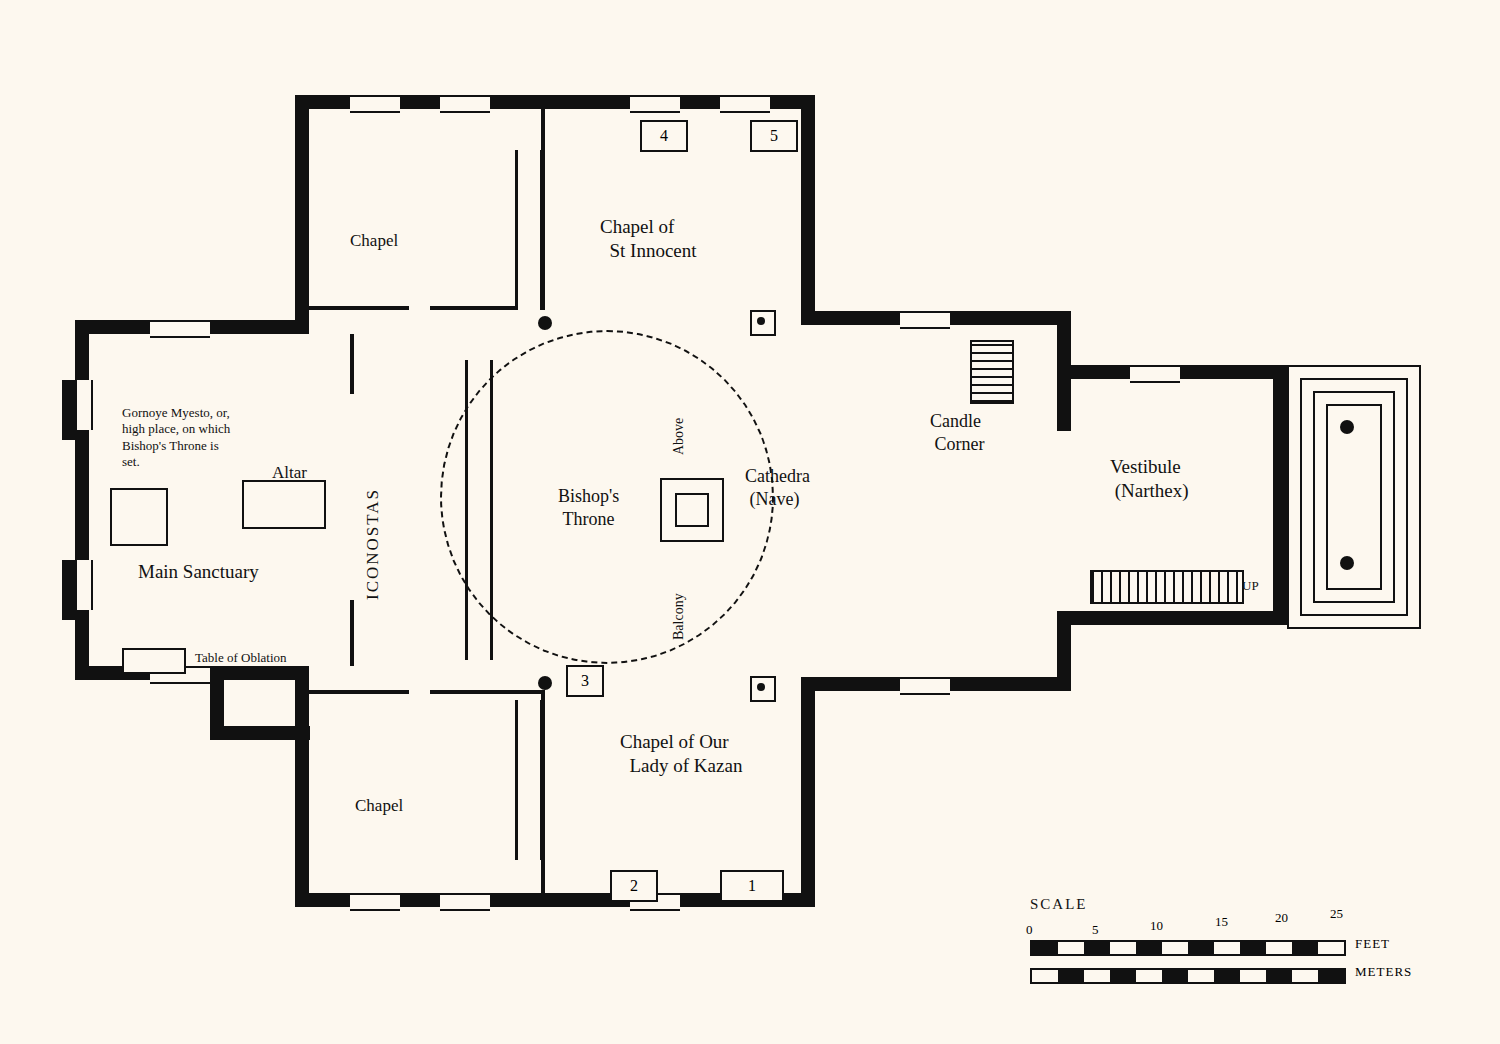4
5
3
2
1
Chapel
Chapel
Chapel of
St Innocent
Chapel of Our
Lady of Kazan
Gornoye Myesto, or,
high place, on which
Bishop's Throne is
set.
Altar
Main Sanctuary
Table of Oblation
ICONOSTAS
Bishop's
Throne
Cathedra
(Nave)
Above
Balcony
Candle
Corner
Vestibule
(Narthex)
UP
SCALE
0
5
10
15
20
25
FEET
METERS